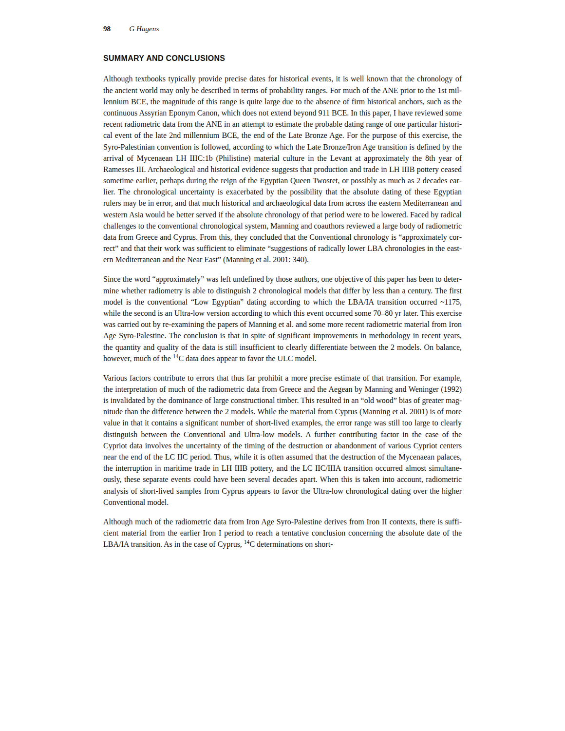98 G Hagens
Summary and Conclusions
Although textbooks typically provide precise dates for historical events, it is well known that the chronology of the ancient world may only be described in terms of probability ranges. For much of the ANE prior to the 1st millennium BCE, the magnitude of this range is quite large due to the absence of firm historical anchors, such as the continuous Assyrian Eponym Canon, which does not extend beyond 911 BCE. In this paper, I have reviewed some recent radiometric data from the ANE in an attempt to estimate the probable dating range of one particular historical event of the late 2nd millennium BCE, the end of the Late Bronze Age. For the purpose of this exercise, the Syro-Palestinian convention is followed, according to which the Late Bronze/Iron Age transition is defined by the arrival of Mycenaean LH IIIC:1b (Philistine) material culture in the Levant at approximately the 8th year of Ramesses III. Archaeological and historical evidence suggests that production and trade in LH IIIB pottery ceased sometime earlier, perhaps during the reign of the Egyptian Queen Twosret, or possibly as much as 2 decades earlier. The chronological uncertainty is exacerbated by the possibility that the absolute dating of these Egyptian rulers may be in error, and that much historical and archaeological data from across the eastern Mediterranean and western Asia would be better served if the absolute chronology of that period were to be lowered. Faced by radical challenges to the conventional chronological system, Manning and coauthors reviewed a large body of radiometric data from Greece and Cyprus. From this, they concluded that the Conventional chronology is “approximately correct” and that their work was sufficient to eliminate “suggestions of radically lower LBA chronologies in the eastern Mediterranean and the Near East” (Manning et al. 2001: 340).
Since the word “approximately” was left undefined by those authors, one objective of this paper has been to determine whether radiometry is able to distinguish 2 chronological models that differ by less than a century. The first model is the conventional “Low Egyptian” dating according to which the LBA/IA transition occurred ~1175, while the second is an Ultra-low version according to which this event occurred some 70–80 yr later. This exercise was carried out by re-examining the papers of Manning et al. and some more recent radiometric material from Iron Age Syro-Palestine. The conclusion is that in spite of significant improvements in methodology in recent years, the quantity and quality of the data is still insufficient to clearly differentiate between the 2 models. On balance, however, much of the 14C data does appear to favor the ULC model.
Various factors contribute to errors that thus far prohibit a more precise estimate of that transition. For example, the interpretation of much of the radiometric data from Greece and the Aegean by Manning and Weninger (1992) is invalidated by the dominance of large constructional timber. This resulted in an “old wood” bias of greater magnitude than the difference between the 2 models. While the material from Cyprus (Manning et al. 2001) is of more value in that it contains a significant number of short-lived examples, the error range was still too large to clearly distinguish between the Conventional and Ultra-low models. A further contributing factor in the case of the Cypriot data involves the uncertainty of the timing of the destruction or abandonment of various Cypriot centers near the end of the LC IIC period. Thus, while it is often assumed that the destruction of the Mycenaean palaces, the interruption in maritime trade in LH IIIB pottery, and the LC IIC/IIIA transition occurred almost simultaneously, these separate events could have been several decades apart. When this is taken into account, radiometric analysis of short-lived samples from Cyprus appears to favor the Ultra-low chronological dating over the higher Conventional model.
Although much of the radiometric data from Iron Age Syro-Palestine derives from Iron II contexts, there is sufficient material from the earlier Iron I period to reach a tentative conclusion concerning the absolute date of the LBA/IA transition. As in the case of Cyprus, 14C determinations on short-